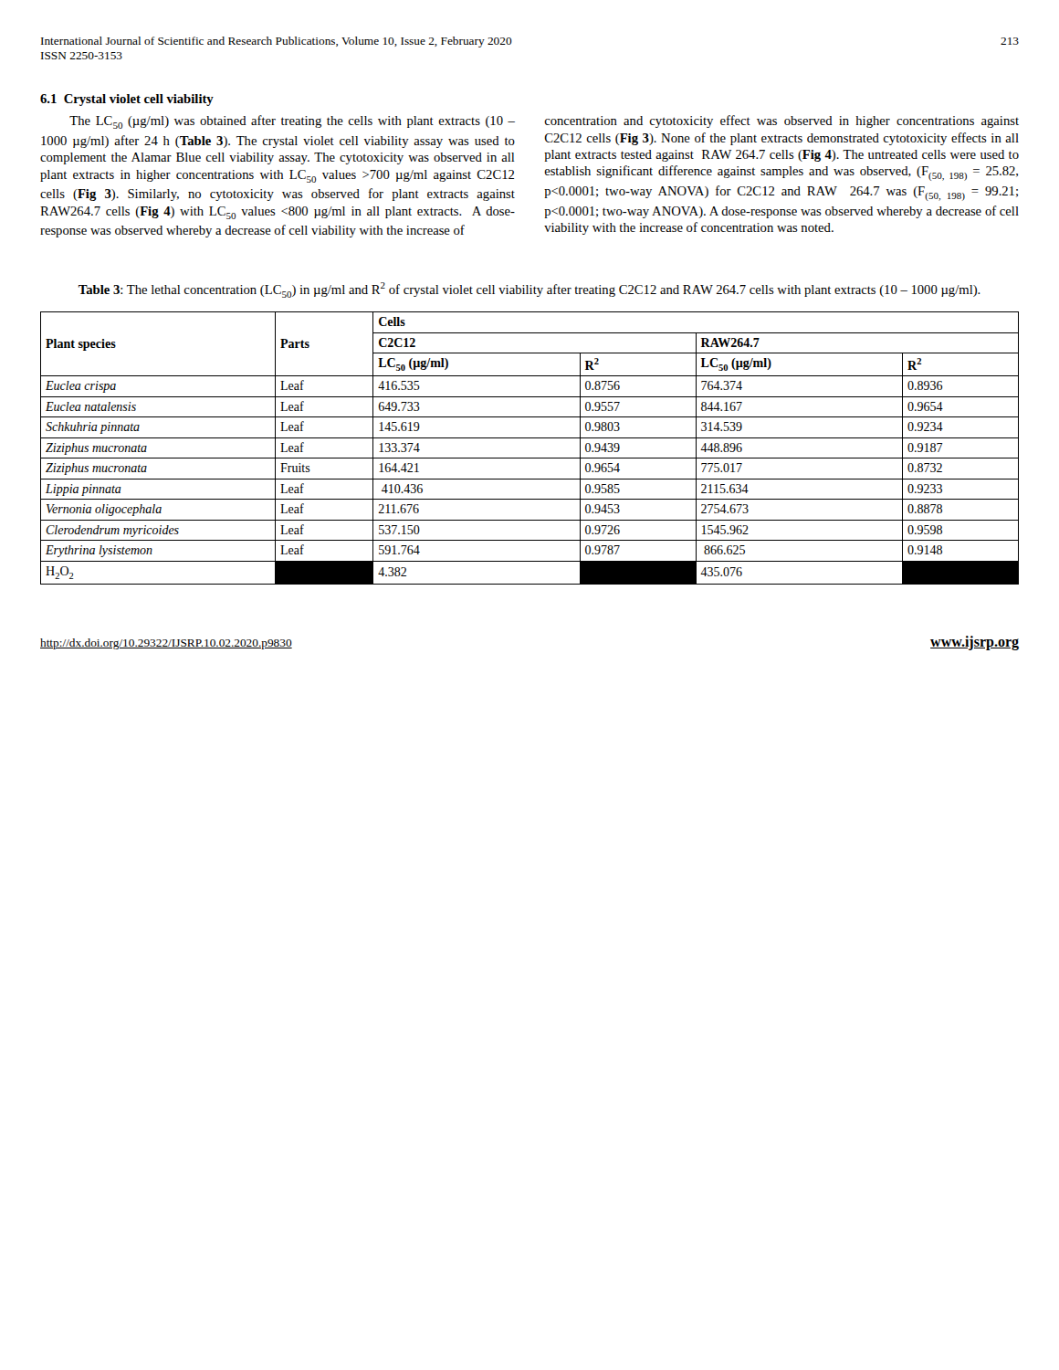International Journal of Scientific and Research Publications, Volume 10, Issue 2, February 2020
ISSN 2250-3153
213
6.1 Crystal violet cell viability
The LC50 (µg/ml) was obtained after treating the cells with plant extracts (10 – 1000 µg/ml) after 24 h (Table 3). The crystal violet cell viability assay was used to complement the Alamar Blue cell viability assay. The cytotoxicity was observed in all plant extracts in higher concentrations with LC50 values >700 µg/ml against C2C12 cells (Fig 3). Similarly, no cytotoxicity was observed for plant extracts against RAW264.7 cells (Fig 4) with LC50 values <800 µg/ml in all plant extracts. A dose-response was observed whereby a decrease of cell viability with the increase of
concentration and cytotoxicity effect was observed in higher concentrations against C2C12 cells (Fig 3). None of the plant extracts demonstrated cytotoxicity effects in all plant extracts tested against RAW 264.7 cells (Fig 4). The untreated cells were used to establish significant difference against samples and was observed, (F(50, 198) = 25.82, p<0.0001; two-way ANOVA) for C2C12 and RAW 264.7 was (F(50, 198) = 99.21; p<0.0001; two-way ANOVA). A dose-response was observed whereby a decrease of cell viability with the increase of concentration was noted.
Table 3: The lethal concentration (LC50) in µg/ml and R2 of crystal violet cell viability after treating C2C12 and RAW 264.7 cells with plant extracts (10 – 1000 µg/ml).
| Plant species | Parts | Cells |
| --- | --- | --- |
| C2C12 | RAW264.7 |
| LC 50 (µg/ml) | R 2 | LC 50 (µg/ml) | R 2 |
| Euclea crispa | Leaf | 416.535 | 0.8756 | 764.374 | 0.8936 |
| Euclea natalensis | Leaf | 649.733 | 0.9557 | 844.167 | 0.9654 |
| Schkuhria pinnata | Leaf | 145.619 | 0.9803 | 314.539 | 0.9234 |
| Ziziphus mucronata | Leaf | 133.374 | 0.9439 | 448.896 | 0.9187 |
| Ziziphus mucronata | Fruits | 164.421 | 0.9654 | 775.017 | 0.8732 |
| Lippia pinnata | Leaf | 410.436 | 0.9585 | 2115.634 | 0.9233 |
| Vernonia oligocephala | Leaf | 211.676 | 0.9453 | 2754.673 | 0.8878 |
| Clerodendrum myricoides | Leaf | 537.150 | 0.9726 | 1545.962 | 0.9598 |
| Erythrina lysistemon | Leaf | 591.764 | 0.9787 | 866.625 | 0.9148 |
| H 2 O 2 | | 4.382 | | 435.076 | |
http://dx.doi.org/10.29322/IJSRP.10.02.2020.p9830
www.ijsrp.org